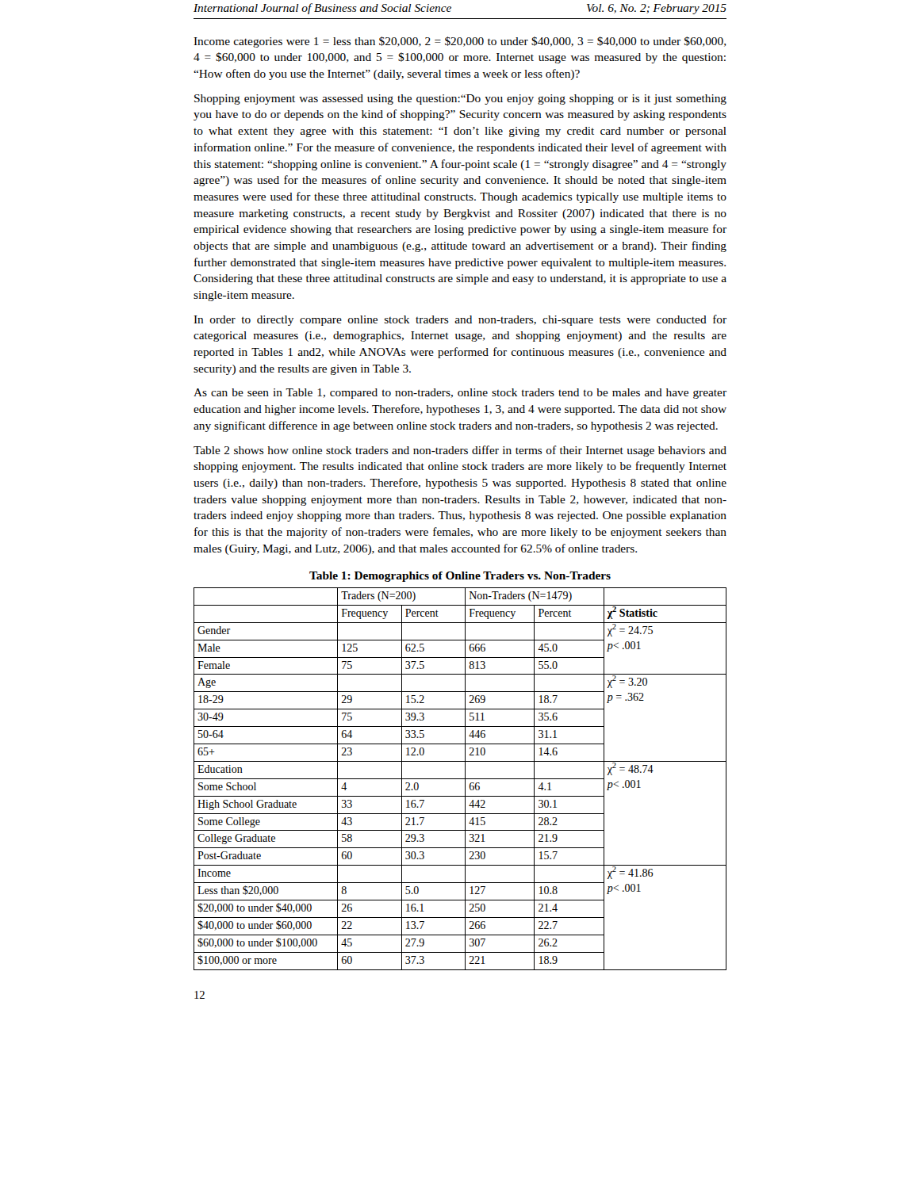International Journal of Business and Social Science
Vol. 6, No. 2; February 2015
Income categories were 1 = less than $20,000, 2 = $20,000 to under $40,000, 3 = $40,000 to under $60,000, 4 = $60,000 to under 100,000, and 5 = $100,000 or more. Internet usage was measured by the question: “How often do you use the Internet” (daily, several times a week or less often)?
Shopping enjoyment was assessed using the question:“Do you enjoy going shopping or is it just something you have to do or depends on the kind of shopping?” Security concern was measured by asking respondents to what extent they agree with this statement: “I don’t like giving my credit card number or personal information online.” For the measure of convenience, the respondents indicated their level of agreement with this statement: “shopping online is convenient.” A four-point scale (1 = “strongly disagree” and 4 = “strongly agree”) was used for the measures of online security and convenience. It should be noted that single-item measures were used for these three attitudinal constructs. Though academics typically use multiple items to measure marketing constructs, a recent study by Bergkvist and Rossiter (2007) indicated that there is no empirical evidence showing that researchers are losing predictive power by using a single-item measure for objects that are simple and unambiguous (e.g., attitude toward an advertisement or a brand). Their finding further demonstrated that single-item measures have predictive power equivalent to multiple-item measures. Considering that these three attitudinal constructs are simple and easy to understand, it is appropriate to use a single-item measure.
In order to directly compare online stock traders and non-traders, chi-square tests were conducted for categorical measures (i.e., demographics, Internet usage, and shopping enjoyment) and the results are reported in Tables 1 and2, while ANOVAs were performed for continuous measures (i.e., convenience and security) and the results are given in Table 3.
As can be seen in Table 1, compared to non-traders, online stock traders tend to be males and have greater education and higher income levels. Therefore, hypotheses 1, 3, and 4 were supported. The data did not show any significant difference in age between online stock traders and non-traders, so hypothesis 2 was rejected.
Table 2 shows how online stock traders and non-traders differ in terms of their Internet usage behaviors and shopping enjoyment. The results indicated that online stock traders are more likely to be frequently Internet users (i.e., daily) than non-traders. Therefore, hypothesis 5 was supported. Hypothesis 8 stated that online traders value shopping enjoyment more than non-traders. Results in Table 2, however, indicated that non-traders indeed enjoy shopping more than traders. Thus, hypothesis 8 was rejected. One possible explanation for this is that the majority of non-traders were females, who are more likely to be enjoyment seekers than males (Guiry, Magi, and Lutz, 2006), and that males accounted for 62.5% of online traders.
Table 1: Demographics of Online Traders vs. Non-Traders
| | Traders (N=200) | Non-Traders (N=1479) | |
| --- | --- | --- | --- |
| | Frequency | Percent | Frequency | Percent | χ 2 Statistic |
| Gender | | | | | χ 2 = 24.75 p < .001 |
| Male | 125 | 62.5 | 666 | 45.0 |
| Female | 75 | 37.5 | 813 | 55.0 |
| Age | | | | | χ 2 = 3.20 p = .362 |
| 18-29 | 29 | 15.2 | 269 | 18.7 |
| 30-49 | 75 | 39.3 | 511 | 35.6 |
| 50-64 | 64 | 33.5 | 446 | 31.1 |
| 65+ | 23 | 12.0 | 210 | 14.6 |
| Education | | | | | χ 2 = 48.74 p < .001 |
| Some School | 4 | 2.0 | 66 | 4.1 |
| High School Graduate | 33 | 16.7 | 442 | 30.1 |
| Some College | 43 | 21.7 | 415 | 28.2 |
| College Graduate | 58 | 29.3 | 321 | 21.9 |
| Post-Graduate | 60 | 30.3 | 230 | 15.7 |
| Income | | | | | χ 2 = 41.86 p < .001 |
| Less than $20,000 | 8 | 5.0 | 127 | 10.8 |
| $20,000 to under $40,000 | 26 | 16.1 | 250 | 21.4 |
| $40,000 to under $60,000 | 22 | 13.7 | 266 | 22.7 |
| $60,000 to under $100,000 | 45 | 27.9 | 307 | 26.2 |
| $100,000 or more | 60 | 37.3 | 221 | 18.9 |
12